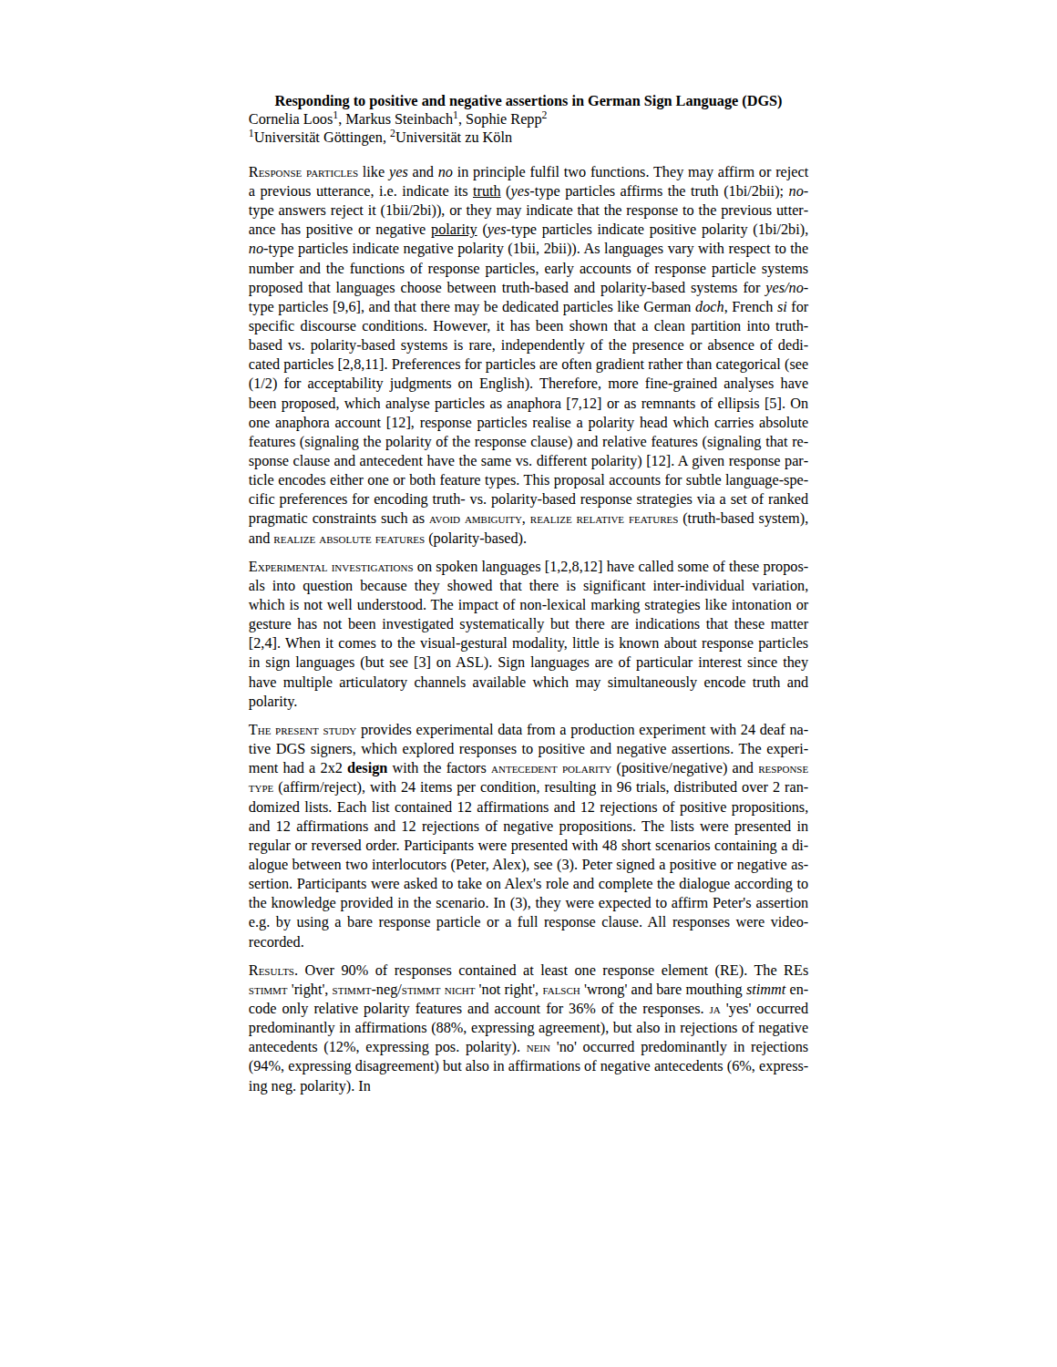Responding to positive and negative assertions in German Sign Language (DGS)
Cornelia Loos1, Markus Steinbach1, Sophie Repp2
1Universität Göttingen, 2Universität zu Köln
Response particles like yes and no in principle fulfil two functions. They may affirm or reject a previous utterance, i.e. indicate its truth (yes-type particles affirms the truth (1bi/2bii); no-type answers reject it (1bii/2bi)), or they may indicate that the response to the previous utterance has positive or negative polarity (yes-type particles indicate positive polarity (1bi/2bi), no-type particles indicate negative polarity (1bii, 2bii)). As languages vary with respect to the number and the functions of response particles, early accounts of response particle systems proposed that languages choose between truth-based and polarity-based systems for yes/no-type particles [9,6], and that there may be dedicated particles like German doch, French si for specific discourse conditions. However, it has been shown that a clean partition into truth-based vs. polarity-based systems is rare, independently of the presence or absence of dedicated particles [2,8,11]. Preferences for particles are often gradient rather than categorical (see (1/2) for acceptability judgments on English). Therefore, more fine-grained analyses have been proposed, which analyse particles as anaphora [7,12] or as remnants of ellipsis [5]. On one anaphora account [12], response particles realise a polarity head which carries absolute features (signaling the polarity of the response clause) and relative features (signaling that response clause and antecedent have the same vs. different polarity) [12]. A given response particle encodes either one or both feature types. This proposal accounts for subtle language-specific preferences for encoding truth- vs. polarity-based response strategies via a set of ranked pragmatic constraints such as avoid ambiguity, realize relative features (truth-based system), and realize absolute features (polarity-based).
Experimental investigations on spoken languages [1,2,8,12] have called some of these proposals into question because they showed that there is significant inter-individual variation, which is not well understood. The impact of non-lexical marking strategies like intonation or gesture has not been investigated systematically but there are indications that these matter [2,4]. When it comes to the visual-gestural modality, little is known about response particles in sign languages (but see [3] on ASL). Sign languages are of particular interest since they have multiple articulatory channels available which may simultaneously encode truth and polarity.
The present study provides experimental data from a production experiment with 24 deaf native DGS signers, which explored responses to positive and negative assertions. The experiment had a 2x2 design with the factors antecedent polarity (positive/negative) and response type (affirm/reject), with 24 items per condition, resulting in 96 trials, distributed over 2 randomized lists. Each list contained 12 affirmations and 12 rejections of positive propositions, and 12 affirmations and 12 rejections of negative propositions. The lists were presented in regular or reversed order. Participants were presented with 48 short scenarios containing a dialogue between two interlocutors (Peter, Alex), see (3). Peter signed a positive or negative assertion. Participants were asked to take on Alex's role and complete the dialogue according to the knowledge provided in the scenario. In (3), they were expected to affirm Peter's assertion e.g. by using a bare response particle or a full response clause. All responses were video-recorded.
Results. Over 90% of responses contained at least one response element (RE). The REs stimmt 'right', stimmt-neg/stimmt nicht 'not right', falsch 'wrong' and bare mouthing stimmt encode only relative polarity features and account for 36% of the responses. ja 'yes' occurred predominantly in affirmations (88%, expressing agreement), but also in rejections of negative antecedents (12%, expressing pos. polarity). nein 'no' occurred predominantly in rejections (94%, expressing disagreement) but also in affirmations of negative antecedents (6%, expressing neg. polarity). In